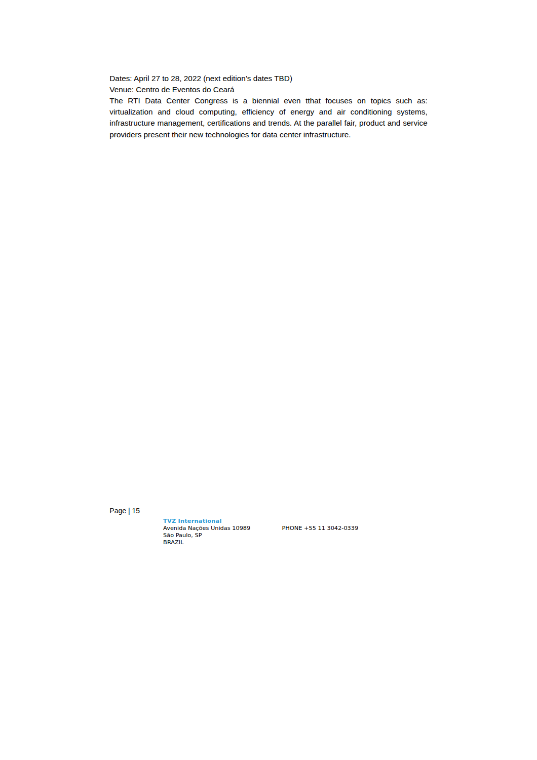Dates: April 27 to 28, 2022 (next edition’s dates TBD)
Venue: Centro de Eventos do Ceará
The RTI Data Center Congress is a biennial even tthat focuses on topics such as: virtualization and cloud computing, efficiency of energy and air conditioning systems, infrastructure management, certifications and trends. At the parallel fair, product and service providers present their new technologies for data center infrastructure.
Page | 15
TVZ International
Avenida Nações Unidas 10989
São Paulo, SP
BRAZIL PHONE +55 11 3042-0339